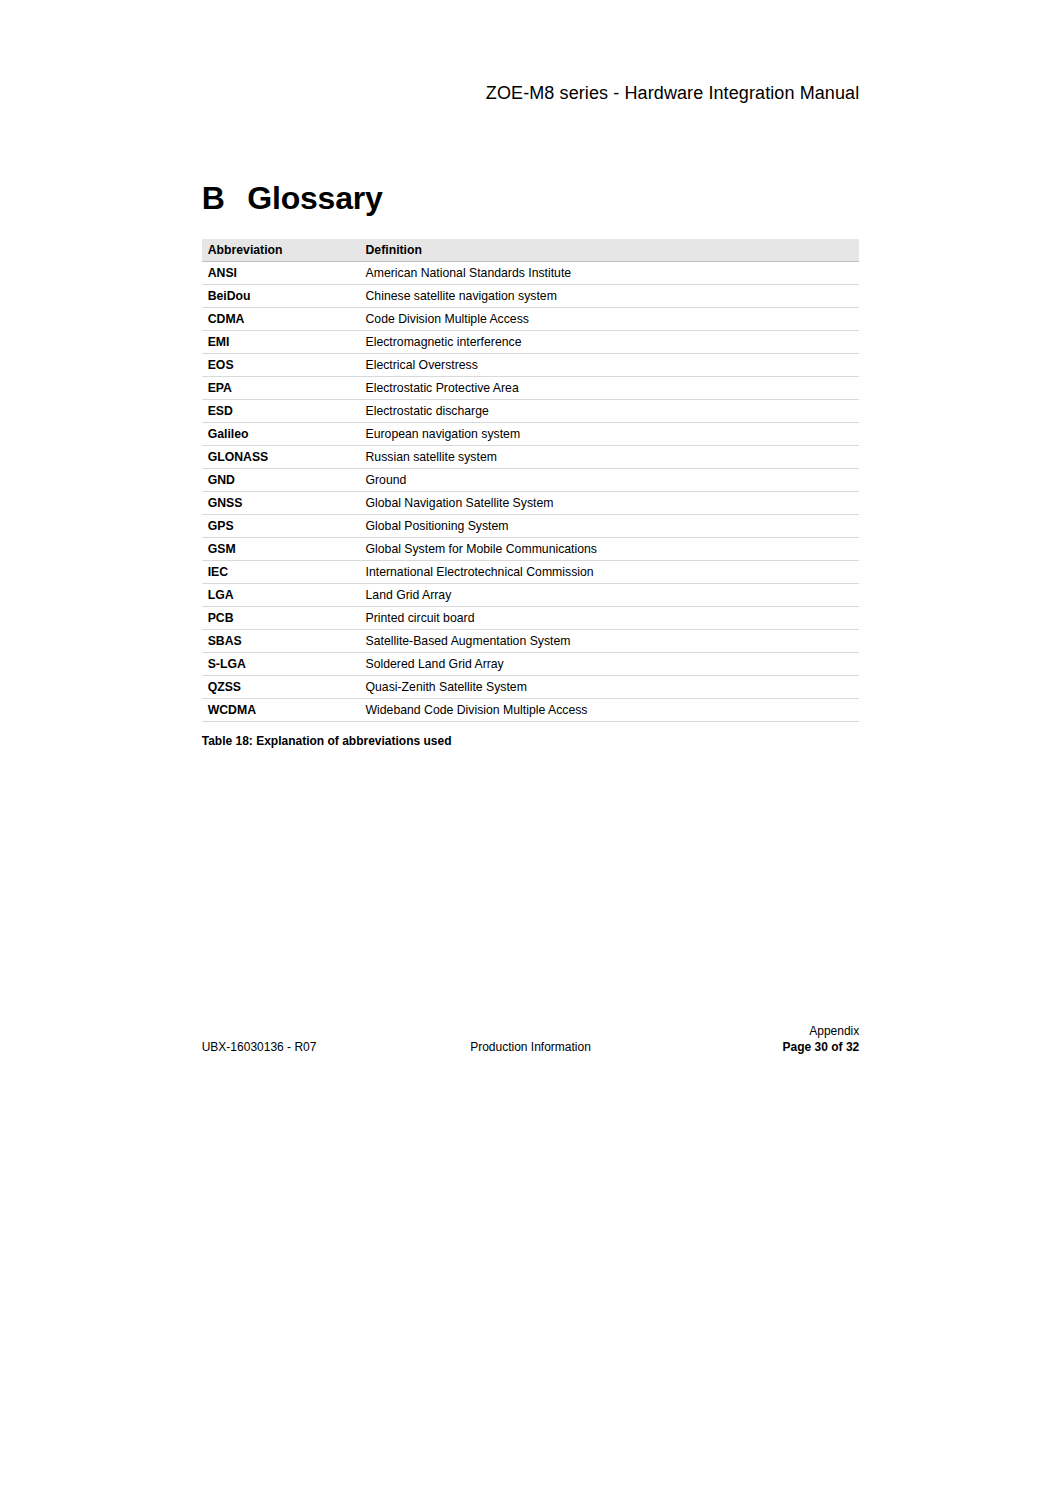ZOE-M8 series - Hardware Integration Manual
BGlossary
| Abbreviation | Definition |
| --- | --- |
| ANSI | American National Standards Institute |
| BeiDou | Chinese satellite navigation system |
| CDMA | Code Division Multiple Access |
| EMI | Electromagnetic interference |
| EOS | Electrical Overstress |
| EPA | Electrostatic Protective Area |
| ESD | Electrostatic discharge |
| Galileo | European navigation system |
| GLONASS | Russian satellite system |
| GND | Ground |
| GNSS | Global Navigation Satellite System |
| GPS | Global Positioning System |
| GSM | Global System for Mobile Communications |
| IEC | International Electrotechnical Commission |
| LGA | Land Grid Array |
| PCB | Printed circuit board |
| SBAS | Satellite-Based Augmentation System |
| S-LGA | Soldered Land Grid Array |
| QZSS | Quasi-Zenith Satellite System |
| WCDMA | Wideband Code Division Multiple Access |
Table 18: Explanation of abbreviations used
UBX-16030136 - R07
Production Information
Appendix Page 30 of 32